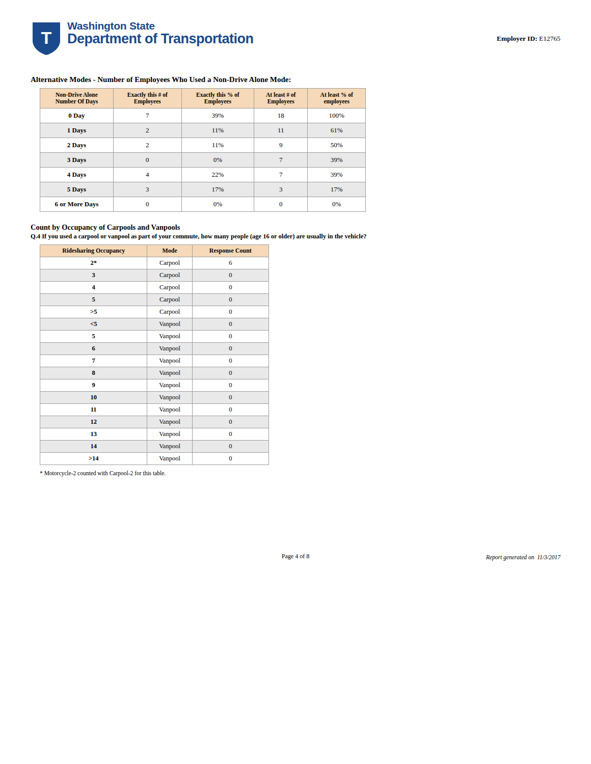T
Washington State
Department of Transportation
Employer ID: E12765
Alternative Modes - Number of Employees Who Used a Non-Drive Alone Mode:
| Non-Drive Alone Number Of Days | Exactly this # of Employees | Exactly this % of Employees | At least # of Employees | At least % of employees |
| --- | --- | --- | --- | --- |
| 0 Day | 7 | 39% | 18 | 100% |
| 1 Days | 2 | 11% | 11 | 61% |
| 2 Days | 2 | 11% | 9 | 50% |
| 3 Days | 0 | 0% | 7 | 39% |
| 4 Days | 4 | 22% | 7 | 39% |
| 5 Days | 3 | 17% | 3 | 17% |
| 6 or More Days | 0 | 0% | 0 | 0% |
Count by Occupancy of Carpools and Vanpools
Q.4 If you used a carpool or vanpool as part of your commute, how many people (age 16 or older) are usually in the vehicle?
| Ridesharing Occupancy | Mode | Response Count |
| --- | --- | --- |
| 2* | Carpool | 6 |
| 3 | Carpool | 0 |
| 4 | Carpool | 0 |
| 5 | Carpool | 0 |
| >5 | Carpool | 0 |
| <5 | Vanpool | 0 |
| 5 | Vanpool | 0 |
| 6 | Vanpool | 0 |
| 7 | Vanpool | 0 |
| 8 | Vanpool | 0 |
| 9 | Vanpool | 0 |
| 10 | Vanpool | 0 |
| 11 | Vanpool | 0 |
| 12 | Vanpool | 0 |
| 13 | Vanpool | 0 |
| 14 | Vanpool | 0 |
| >14 | Vanpool | 0 |
* Motorcycle-2 counted with Carpool-2 for this table.
Page 4 of 8
Report generated on 11/3/2017